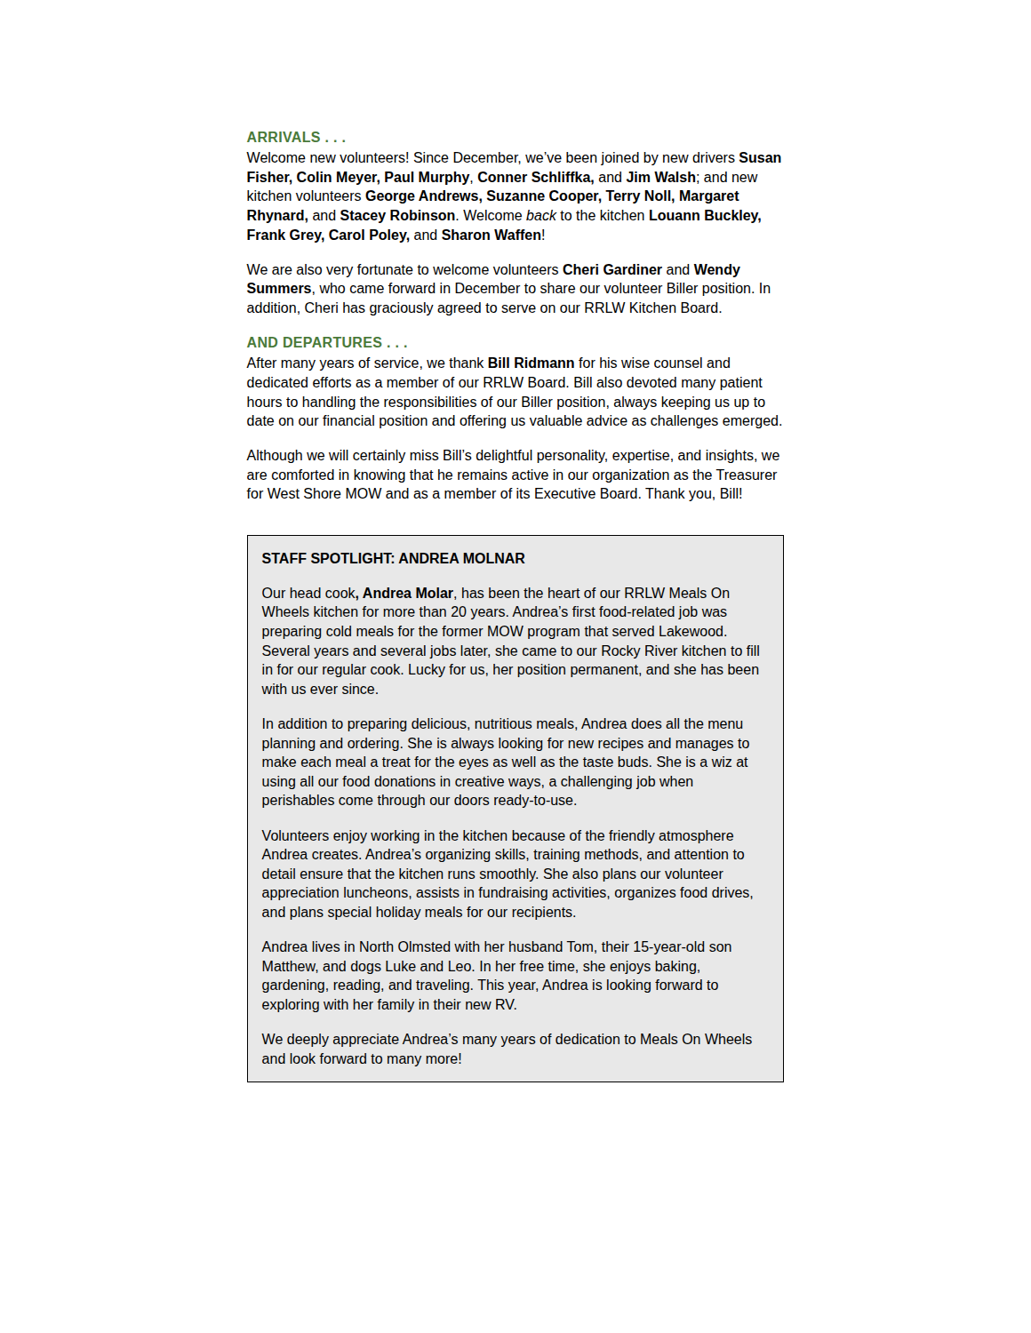ARRIVALS . . .
Welcome new volunteers! Since December, we’ve been joined by new drivers Susan Fisher, Colin Meyer, Paul Murphy, Conner Schliffka, and Jim Walsh; and new kitchen volunteers George Andrews, Suzanne Cooper, Terry Noll, Margaret Rhynard, and Stacey Robinson. Welcome back to the kitchen Louann Buckley, Frank Grey, Carol Poley, and Sharon Waffen!
We are also very fortunate to welcome volunteers Cheri Gardiner and Wendy Summers, who came forward in December to share our volunteer Biller position. In addition, Cheri has graciously agreed to serve on our RRLW Kitchen Board.
AND DEPARTURES . . .
After many years of service, we thank Bill Ridmann for his wise counsel and dedicated efforts as a member of our RRLW Board. Bill also devoted many patient hours to handling the responsibilities of our Biller position, always keeping us up to date on our financial position and offering us valuable advice as challenges emerged.
Although we will certainly miss Bill’s delightful personality, expertise, and insights, we are comforted in knowing that he remains active in our organization as the Treasurer for West Shore MOW and as a member of its Executive Board. Thank you, Bill!
STAFF SPOTLIGHT: ANDREA MOLNAR
Our head cook, Andrea Molar, has been the heart of our RRLW Meals On Wheels kitchen for more than 20 years. Andrea’s first food-related job was preparing cold meals for the former MOW program that served Lakewood. Several years and several jobs later, she came to our Rocky River kitchen to fill in for our regular cook. Lucky for us, her position permanent, and she has been with us ever since.
In addition to preparing delicious, nutritious meals, Andrea does all the menu planning and ordering. She is always looking for new recipes and manages to make each meal a treat for the eyes as well as the taste buds. She is a wiz at using all our food donations in creative ways, a challenging job when perishables come through our doors ready-to-use.
Volunteers enjoy working in the kitchen because of the friendly atmosphere Andrea creates. Andrea’s organizing skills, training methods, and attention to detail ensure that the kitchen runs smoothly. She also plans our volunteer appreciation luncheons, assists in fundraising activities, organizes food drives, and plans special holiday meals for our recipients.
Andrea lives in North Olmsted with her husband Tom, their 15-year-old son Matthew, and dogs Luke and Leo. In her free time, she enjoys baking, gardening, reading, and traveling. This year, Andrea is looking forward to exploring with her family in their new RV.
We deeply appreciate Andrea’s many years of dedication to Meals On Wheels and look forward to many more!